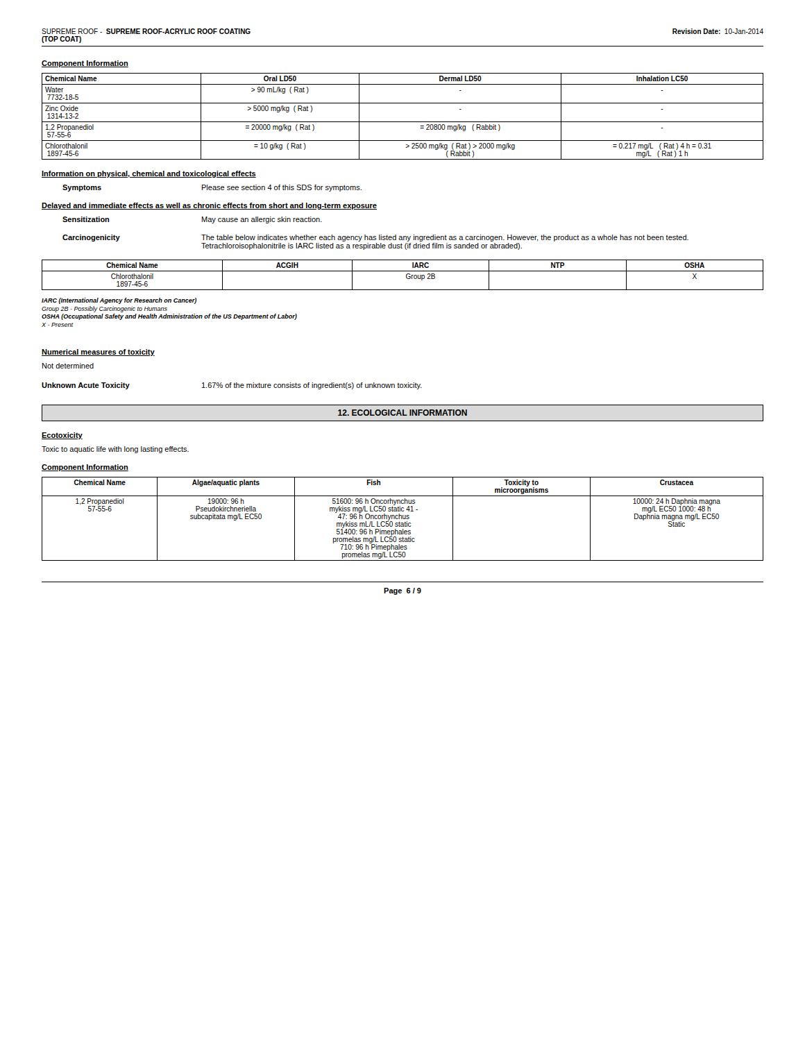SUPREME ROOF - SUPREME ROOF-ACRYLIC ROOF COATING
(TOP COAT)
Revision Date: 10-Jan-2014
Component Information
| Chemical Name | Oral LD50 | Dermal LD50 | Inhalation LC50 |
| --- | --- | --- | --- |
| Water 7732-18-5 | > 90 mL/kg ( Rat ) | - | - |
| Zinc Oxide 1314-13-2 | > 5000 mg/kg ( Rat ) | - | - |
| 1,2 Propanediol 57-55-6 | = 20000 mg/kg ( Rat ) | = 20800 mg/kg ( Rabbit ) | - |
| Chlorothalonil 1897-45-6 | = 10 g/kg ( Rat ) | > 2500 mg/kg ( Rat ) > 2000 mg/kg ( Rabbit ) | = 0.217 mg/L ( Rat ) 4 h = 0.31 mg/L ( Rat ) 1 h |
Information on physical, chemical and toxicological effects
Symptoms
Please see section 4 of this SDS for symptoms.
Delayed and immediate effects as well as chronic effects from short and long-term exposure
Sensitization
May cause an allergic skin reaction.
Carcinogenicity
The table below indicates whether each agency has listed any ingredient as a carcinogen. However, the product as a whole has not been tested. Tetrachloroisophalonitrile is IARC listed as a respirable dust (if dried film is sanded or abraded).
| Chemical Name | ACGIH | IARC | NTP | OSHA |
| --- | --- | --- | --- | --- |
| Chlorothalonil 1897-45-6 | | Group 2B | | X |
IARC (International Agency for Research on Cancer)
Group 2B - Possibly Carcinogenic to Humans
OSHA (Occupational Safety and Health Administration of the US Department of Labor)
X - Present
Numerical measures of toxicity
Not determined
Unknown Acute Toxicity
1.67% of the mixture consists of ingredient(s) of unknown toxicity.
12. ECOLOGICAL INFORMATION
Ecotoxicity
Toxic to aquatic life with long lasting effects.
Component Information
| Chemical Name | Algae/aquatic plants | Fish | Toxicity to microorganisms | Crustacea |
| --- | --- | --- | --- | --- |
| 1,2 Propanediol 57-55-6 | 19000: 96 h Pseudokirchneriella subcapitata mg/L EC50 | 51600: 96 h Oncorhynchus mykiss mg/L LC50 static 41 - 47: 96 h Oncorhynchus mykiss mL/L LC50 static 51400: 96 h Pimephales promelas mg/L LC50 static 710: 96 h Pimephales promelas mg/L LC50 | | 10000: 24 h Daphnia magna mg/L EC50 1000: 48 h Daphnia magna mg/L EC50 Static |
Page 6 / 9